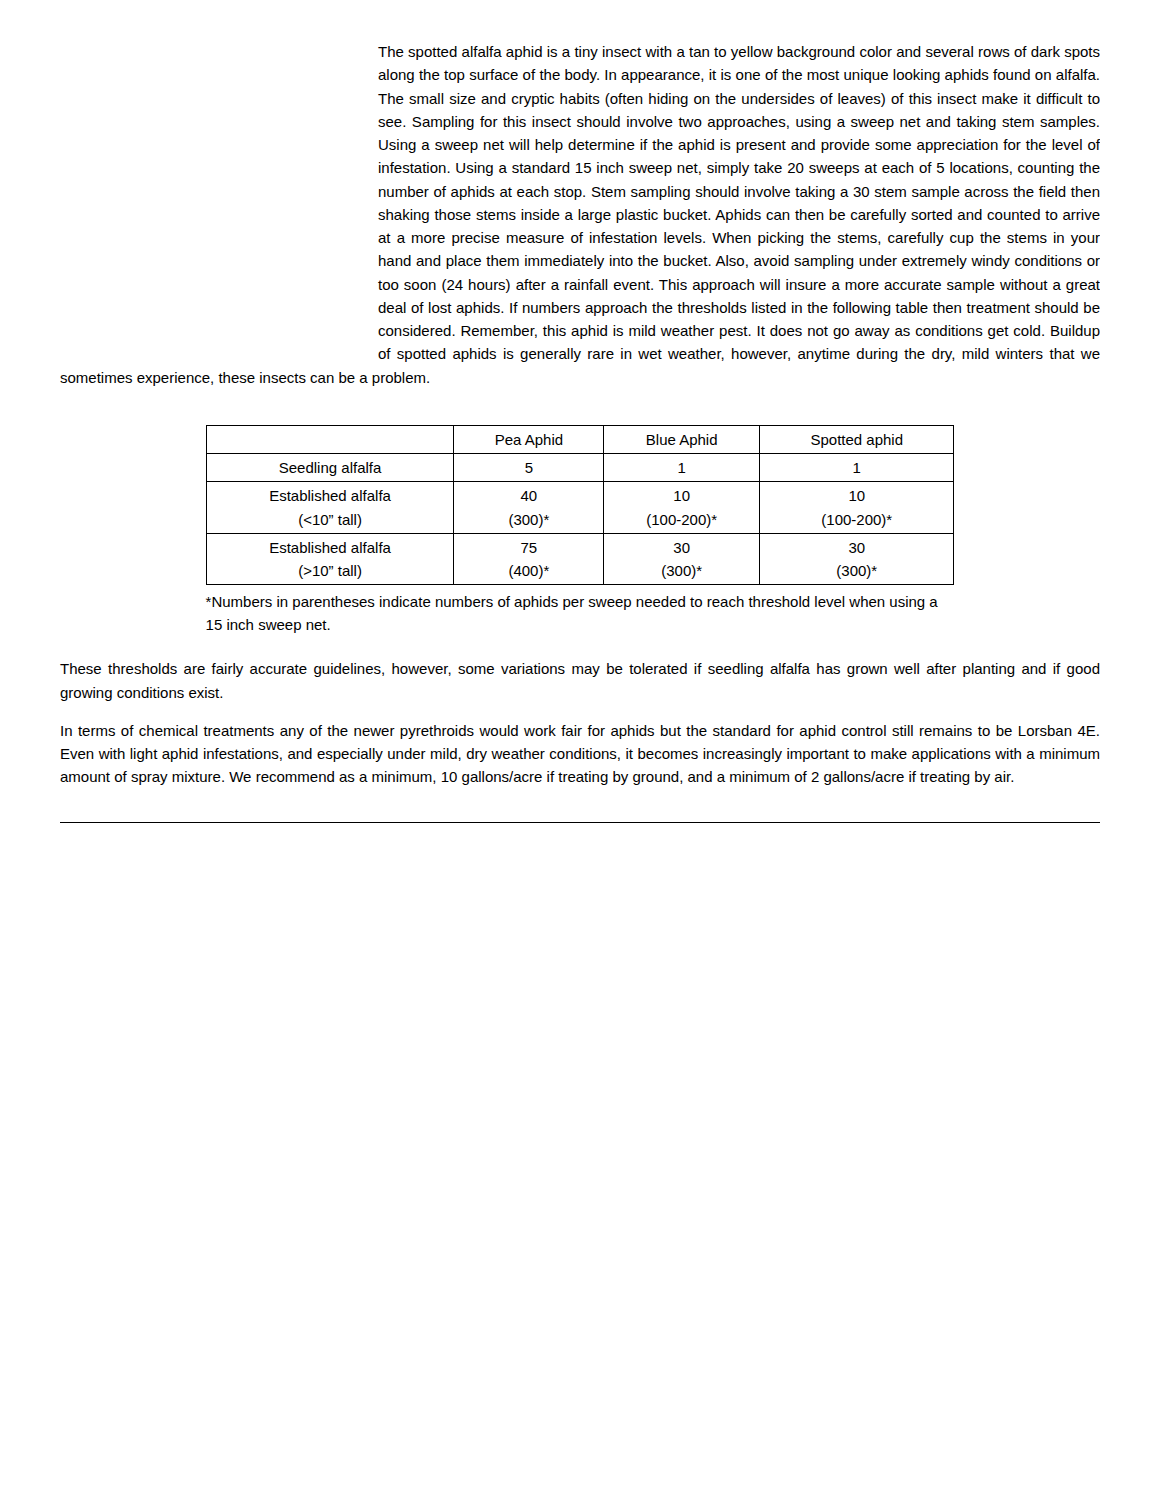The spotted alfalfa aphid is a tiny insect with a tan to yellow background color and several rows of dark spots along the top surface of the body. In appearance, it is one of the most unique looking aphids found on alfalfa. The small size and cryptic habits (often hiding on the undersides of leaves) of this insect make it difficult to see. Sampling for this insect should involve two approaches, using a sweep net and taking stem samples. Using a sweep net will help determine if the aphid is present and provide some appreciation for the level of infestation. Using a standard 15 inch sweep net, simply take 20 sweeps at each of 5 locations, counting the number of aphids at each stop. Stem sampling should involve taking a 30 stem sample across the field then shaking those stems inside a large plastic bucket. Aphids can then be carefully sorted and counted to arrive at a more precise measure of infestation levels. When picking the stems, carefully cup the stems in your hand and place them immediately into the bucket. Also, avoid sampling under extremely windy conditions or too soon (24 hours) after a rainfall event. This approach will insure a more accurate sample without a great deal of lost aphids. If numbers approach the thresholds listed in the following table then treatment should be considered. Remember, this aphid is mild weather pest. It does not go away as conditions get cold. Buildup of spotted aphids is generally rare in wet weather, however, anytime during the dry, mild winters that we sometimes experience, these insects can be a problem.
| | Pea Aphid | Blue Aphid | Spotted aphid |
| Seedling alfalfa | 5 | 1 | 1 |
| Established alfalfa (<10” tall) | 40 (300)* | 10 (100-200)* | 10 (100-200)* |
| Established alfalfa (>10” tall) | 75 (400)* | 30 (300)* | 30 (300)* |
*Numbers in parentheses indicate numbers of aphids per sweep needed to reach threshold level when using a 15 inch sweep net.
These thresholds are fairly accurate guidelines, however, some variations may be tolerated if seedling alfalfa has grown well after planting and if good growing conditions exist.
In terms of chemical treatments any of the newer pyrethroids would work fair for aphids but the standard for aphid control still remains to be Lorsban 4E. Even with light aphid infestations, and especially under mild, dry weather conditions, it becomes increasingly important to make applications with a minimum amount of spray mixture. We recommend as a minimum, 10 gallons/acre if treating by ground, and a minimum of 2 gallons/acre if treating by air.